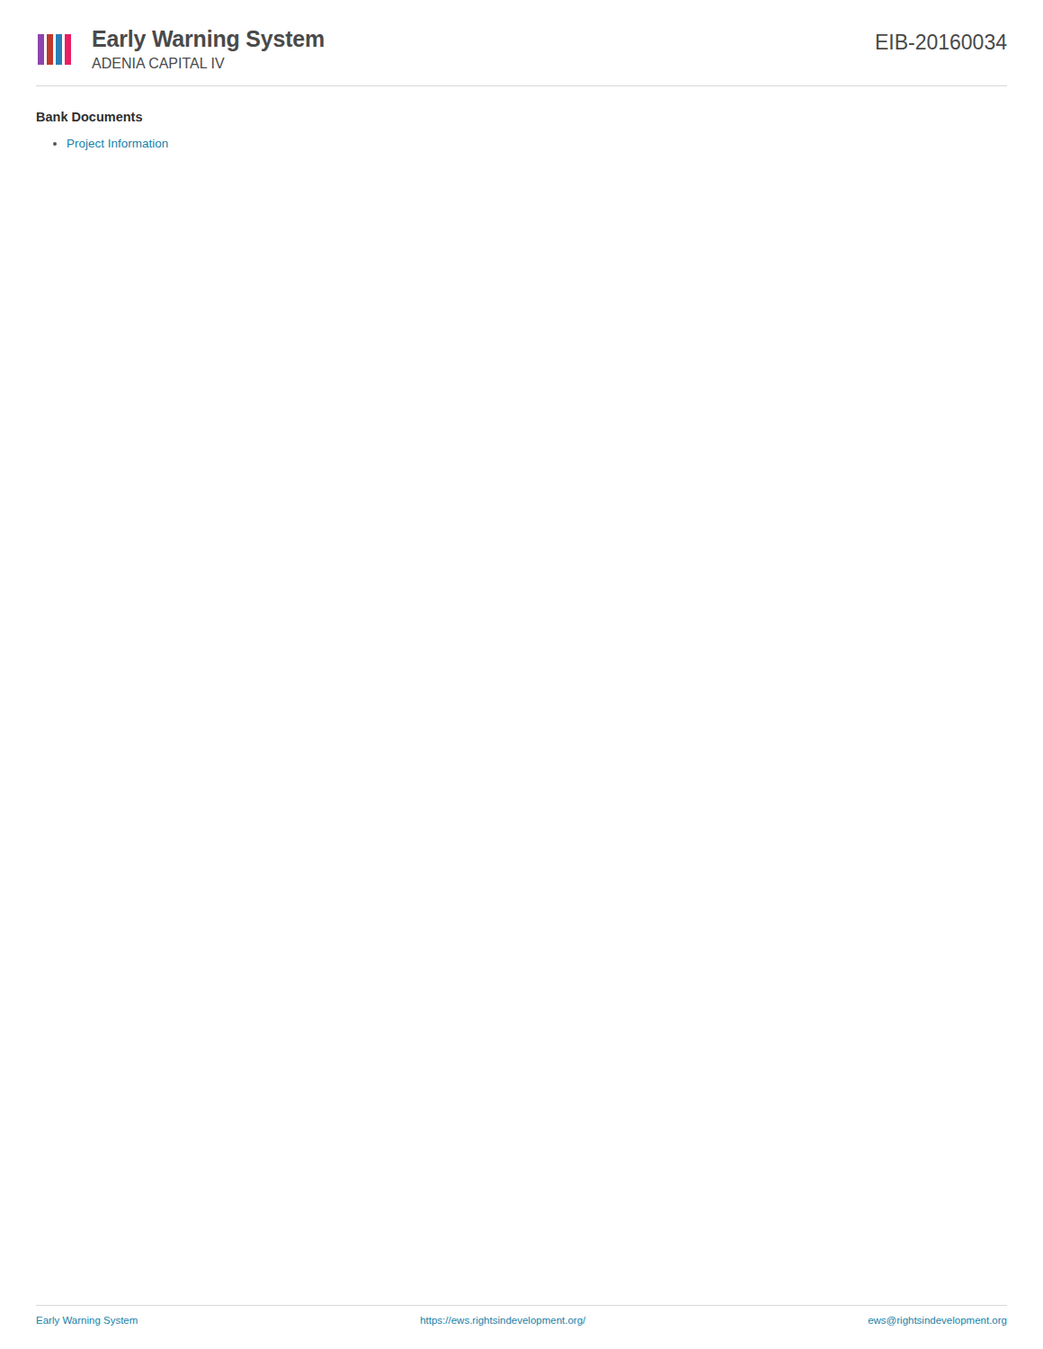Early Warning System
ADENIA CAPITAL IV
EIB-20160034
Bank Documents
Project Information
Early Warning System
https://ews.rightsindevelopment.org/
ews@rightsindevelopment.org